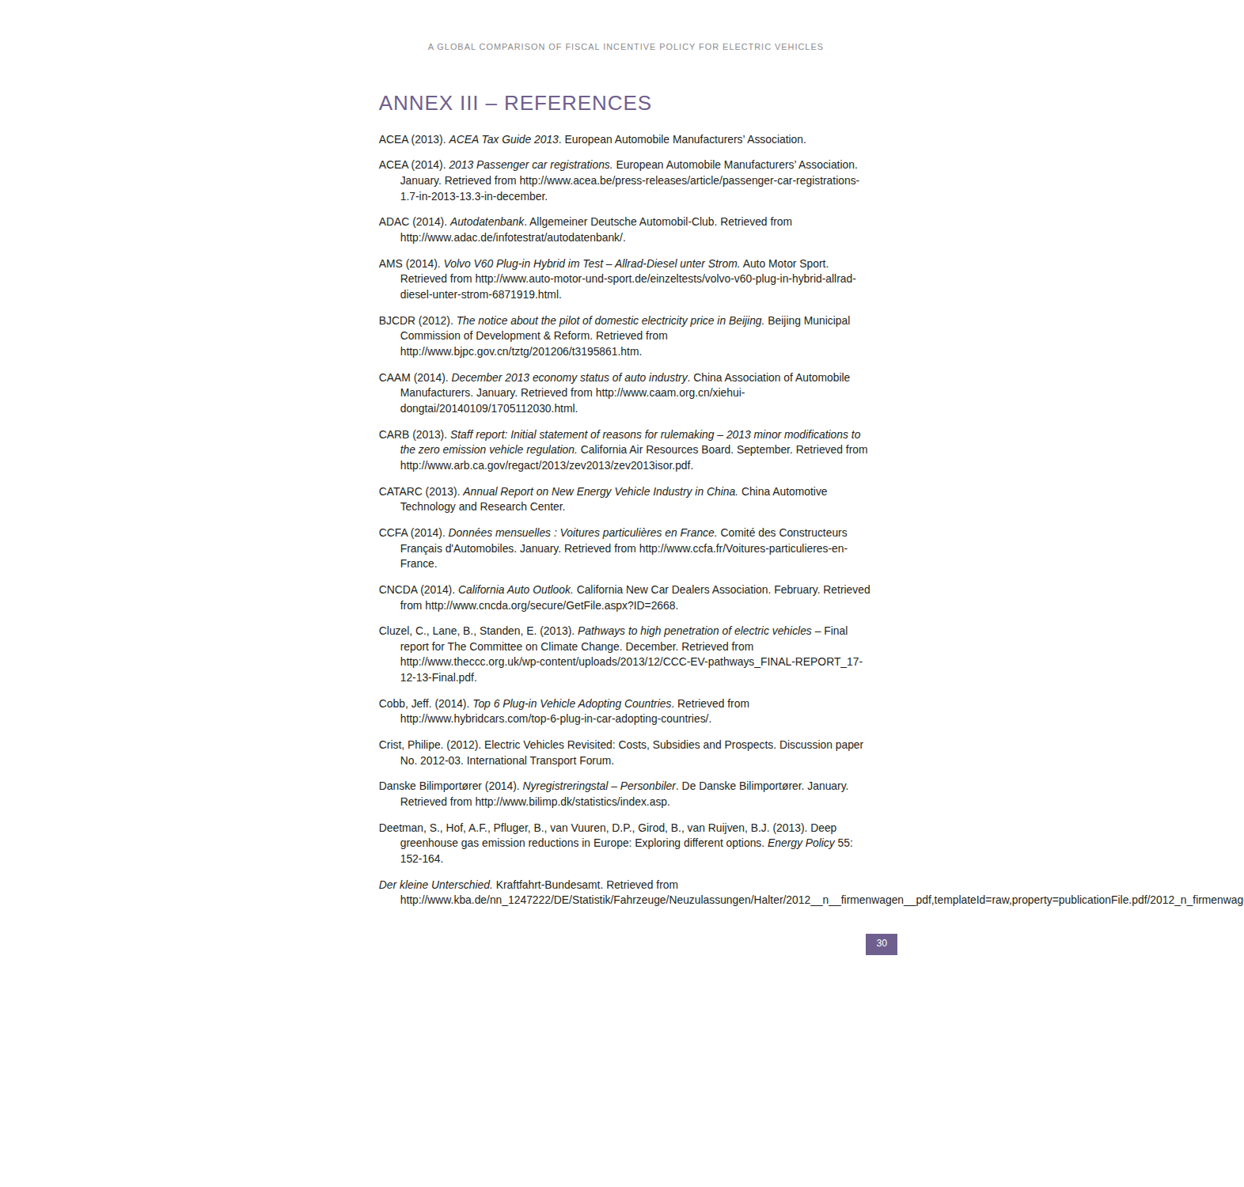A global comparison of fiscal incentive policy for electric vehicles
ANNEX III – REFERENCES
ACEA (2013). ACEA Tax Guide 2013. European Automobile Manufacturers’ Association.
ACEA (2014). 2013 Passenger car registrations. European Automobile Manufacturers’ Association. January. Retrieved from http://www.acea.be/press-releases/article/passenger-car-registrations-1.7-in-2013-13.3-in-december.
ADAC (2014). Autodatenbank. Allgemeiner Deutsche Automobil-Club. Retrieved from http://www.adac.de/infotestrat/autodatenbank/.
AMS (2014). Volvo V60 Plug-in Hybrid im Test – Allrad-Diesel unter Strom. Auto Motor Sport. Retrieved from http://www.auto-motor-und-sport.de/einzeltests/volvo-v60-plug-in-hybrid-allrad-diesel-unter-strom-6871919.html.
BJCDR (2012). The notice about the pilot of domestic electricity price in Beijing. Beijing Municipal Commission of Development & Reform. Retrieved from http://www.bjpc.gov.cn/tztg/201206/t3195861.htm.
CAAM (2014). December 2013 economy status of auto industry. China Association of Automobile Manufacturers. January. Retrieved from http://www.caam.org.cn/xiehui-dongtai/20140109/1705112030.html.
CARB (2013). Staff report: Initial statement of reasons for rulemaking – 2013 minor modifications to the zero emission vehicle regulation. California Air Resources Board. September. Retrieved from http://www.arb.ca.gov/regact/2013/zev2013/zev2013isor.pdf.
CATARC (2013). Annual Report on New Energy Vehicle Industry in China. China Automotive Technology and Research Center.
CCFA (2014). Données mensuelles : Voitures particulières en France. Comité des Constructeurs Français d'Automobiles. January. Retrieved from http://www.ccfa.fr/Voitures-particulieres-en-France.
CNCDA (2014). California Auto Outlook. California New Car Dealers Association. February. Retrieved from http://www.cncda.org/secure/GetFile.aspx?ID=2668.
Cluzel, C., Lane, B., Standen, E. (2013). Pathways to high penetration of electric vehicles – Final report for The Committee on Climate Change. December. Retrieved from http://www.theccc.org.uk/wp-content/uploads/2013/12/CCC-EV-pathways_FINAL-REPORT_17-12-13-Final.pdf.
Cobb, Jeff. (2014). Top 6 Plug-in Vehicle Adopting Countries. Retrieved from http://www.hybridcars.com/top-6-plug-in-car-adopting-countries/.
Crist, Philipe. (2012). Electric Vehicles Revisited: Costs, Subsidies and Prospects. Discussion paper No. 2012-03. International Transport Forum.
Danske Bilimportører (2014). Nyregistreringstal – Personbiler. De Danske Bilimportører. January. Retrieved from http://www.bilimp.dk/statistics/index.asp.
Deetman, S., Hof, A.F., Pfluger, B., van Vuuren, D.P., Girod, B., van Ruijven, B.J. (2013). Deep greenhouse gas emission reductions in Europe: Exploring different options. Energy Policy 55: 152-164.
Der kleine Unterschied. Kraftfahrt-Bundesamt. Retrieved from http://www.kba.de/nn_1247222/DE/Statistik/Fahrzeuge/Neuzulassungen/Halter/2012__n__firmenwagen__pdf,templateId=raw,property=publicationFile.pdf/2012_n_firmenwagen_pdf.pdf.
30